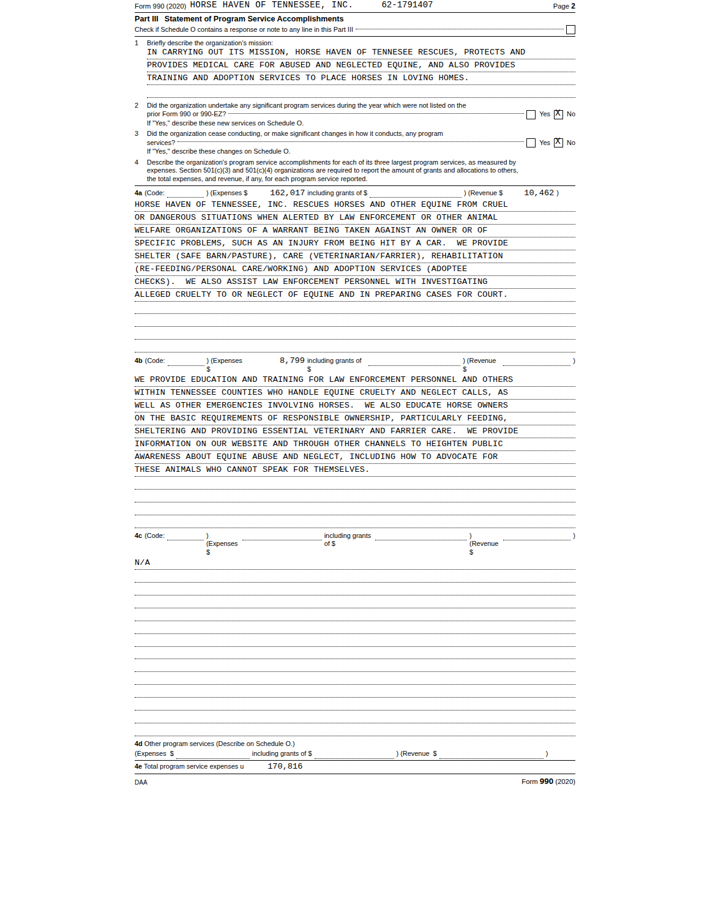Form 990 (2020)
HORSE HAVEN OF TENNESSEE, INC.
62-1791407
Page 2
Part III
Statement of Program Service Accomplishments
Check if Schedule O contains a response or note to any line in this Part III
1
Briefly describe the organization's mission:
IN CARRYING OUT ITS MISSION, HORSE HAVEN OF TENNESEE RESCUES, PROTECTS AND
PROVIDES MEDICAL CARE FOR ABUSED AND NEGLECTED EQUINE, AND ALSO PROVIDES
TRAINING AND ADOPTION SERVICES TO PLACE HORSES IN LOVING HOMES.
2
Did the organization undertake any significant program services during the year which were not listed on the
prior Form 990 or 990-EZ?
Yes No
If "Yes," describe these new services on Schedule O.
3
Did the organization cease conducting, or make significant changes in how it conducts, any program
services?
Yes No
If "Yes," describe these changes on Schedule O.
4
Describe the organization's program service accomplishments for each of its three largest program services, as measured by
expenses. Section 501(c)(3) and 501(c)(4) organizations are required to report the amount of grants and allocations to others,
the total expenses, and revenue, if any, for each program service reported.
4a (Code: ) (Expenses $ 162,017 including grants of $ ) (Revenue $ 10,462 )
HORSE HAVEN OF TENNESSEE, INC. RESCUES HORSES AND OTHER EQUINE FROM CRUEL
OR DANGEROUS SITUATIONS WHEN ALERTED BY LAW ENFORCEMENT OR OTHER ANIMAL
WELFARE ORGANIZATIONS OF A WARRANT BEING TAKEN AGAINST AN OWNER OR OF
SPECIFIC PROBLEMS, SUCH AS AN INJURY FROM BEING HIT BY A CAR. WE PROVIDE
SHELTER (SAFE BARN/PASTURE), CARE (VETERINARIAN/FARRIER), REHABILITATION
(RE-FEEDING/PERSONAL CARE/WORKING) AND ADOPTION SERVICES (ADOPTEE
CHECKS). WE ALSO ASSIST LAW ENFORCEMENT PERSONNEL WITH INVESTIGATING
ALLEGED CRUELTY TO OR NEGLECT OF EQUINE AND IN PREPARING CASES FOR COURT.
4b (Code: ) (Expenses $ 8,799 including grants of $ ) (Revenue $ )
WE PROVIDE EDUCATION AND TRAINING FOR LAW ENFORCEMENT PERSONNEL AND OTHERS
WITHIN TENNESSEE COUNTIES WHO HANDLE EQUINE CRUELTY AND NEGLECT CALLS, AS
WELL AS OTHER EMERGENCIES INVOLVING HORSES. WE ALSO EDUCATE HORSE OWNERS
ON THE BASIC REQUIREMENTS OF RESPONSIBLE OWNERSHIP, PARTICULARLY FEEDING,
SHELTERING AND PROVIDING ESSENTIAL VETERINARY AND FARRIER CARE. WE PROVIDE
INFORMATION ON OUR WEBSITE AND THROUGH OTHER CHANNELS TO HEIGHTEN PUBLIC
AWARENESS ABOUT EQUINE ABUSE AND NEGLECT, INCLUDING HOW TO ADVOCATE FOR
THESE ANIMALS WHO CANNOT SPEAK FOR THEMSELVES.
4c (Code: ) (Expenses $ including grants of $ ) (Revenue $ )
N/A
4d Other program services (Describe on Schedule O.)
(Expenses $ including grants of $ ) (Revenue $ )
4e Total program service expenses u 170,816
DAA
Form 990 (2020)